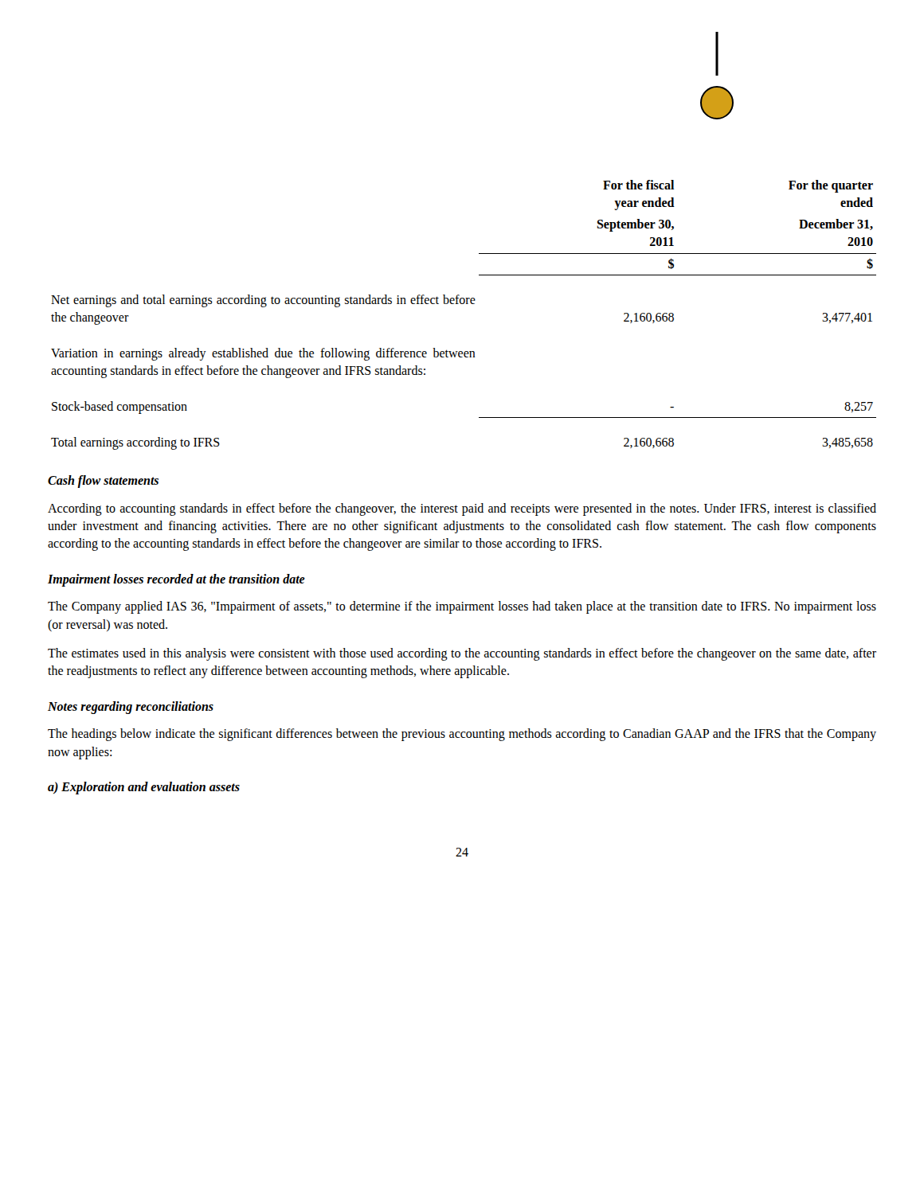| | For the fiscal year ended | For the quarter ended |
| | September 30, 2011 | December 31, 2010 |
| | $ | $ |
| Net earnings and total earnings according to accounting standards in effect before the changeover | 2,160,668 | 3,477,401 |
| Variation in earnings already established due the following difference between accounting standards in effect before the changeover and IFRS standards: | | |
| Stock-based compensation | - | 8,257 |
| Total earnings according to IFRS | 2,160,668 | 3,485,658 |
Cash flow statements
According to accounting standards in effect before the changeover, the interest paid and receipts were presented in the notes. Under IFRS, interest is classified under investment and financing activities. There are no other significant adjustments to the consolidated cash flow statement. The cash flow components according to the accounting standards in effect before the changeover are similar to those according to IFRS.
Impairment losses recorded at the transition date
The Company applied IAS 36, "Impairment of assets," to determine if the impairment losses had taken place at the transition date to IFRS. No impairment loss (or reversal) was noted.
The estimates used in this analysis were consistent with those used according to the accounting standards in effect before the changeover on the same date, after the readjustments to reflect any difference between accounting methods, where applicable.
Notes regarding reconciliations
The headings below indicate the significant differences between the previous accounting methods according to Canadian GAAP and the IFRS that the Company now applies:
a) Exploration and evaluation assets
24